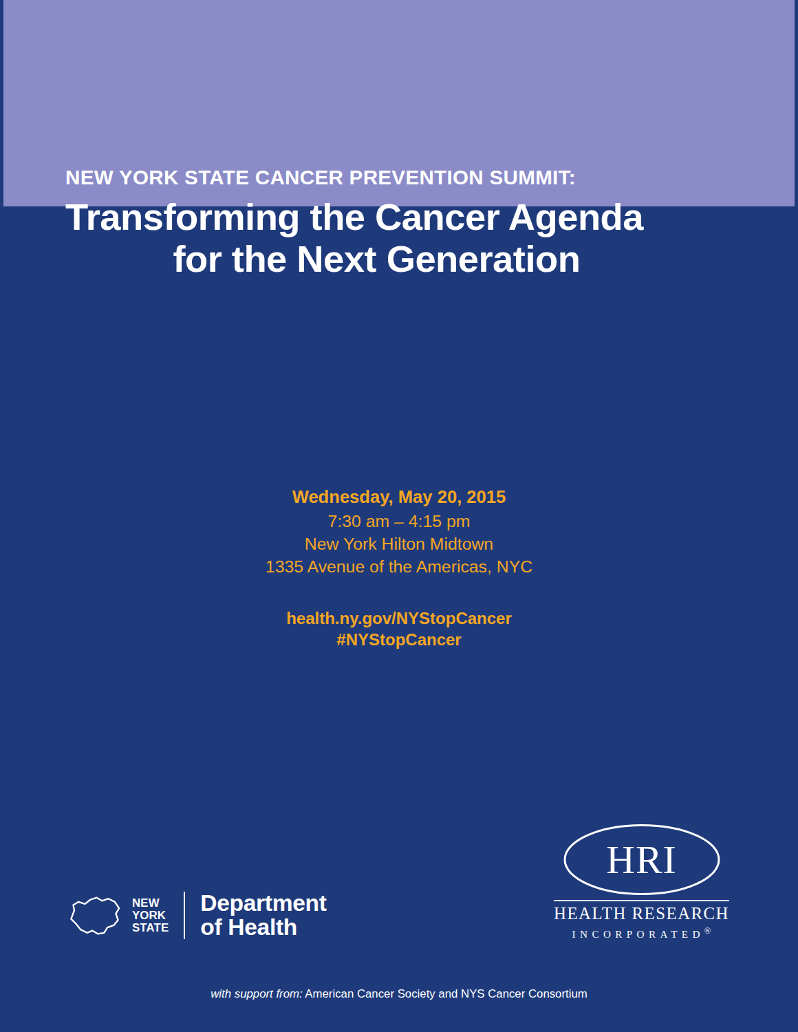New York State Cancer Prevention Summit:
Transforming the Cancer Agenda for the Next Generation
Wednesday, May 20, 2015
7:30 am – 4:15 pm
New York Hilton Midtown
1335 Avenue of the Americas, NYC
health.ny.gov/NYStopCancer #NYStopCancer
New
York
State
Department
of Health
HRI
HEALTH RESEARCH
INCORPORATED®
with support from: American Cancer Society and NYS Cancer Consortium